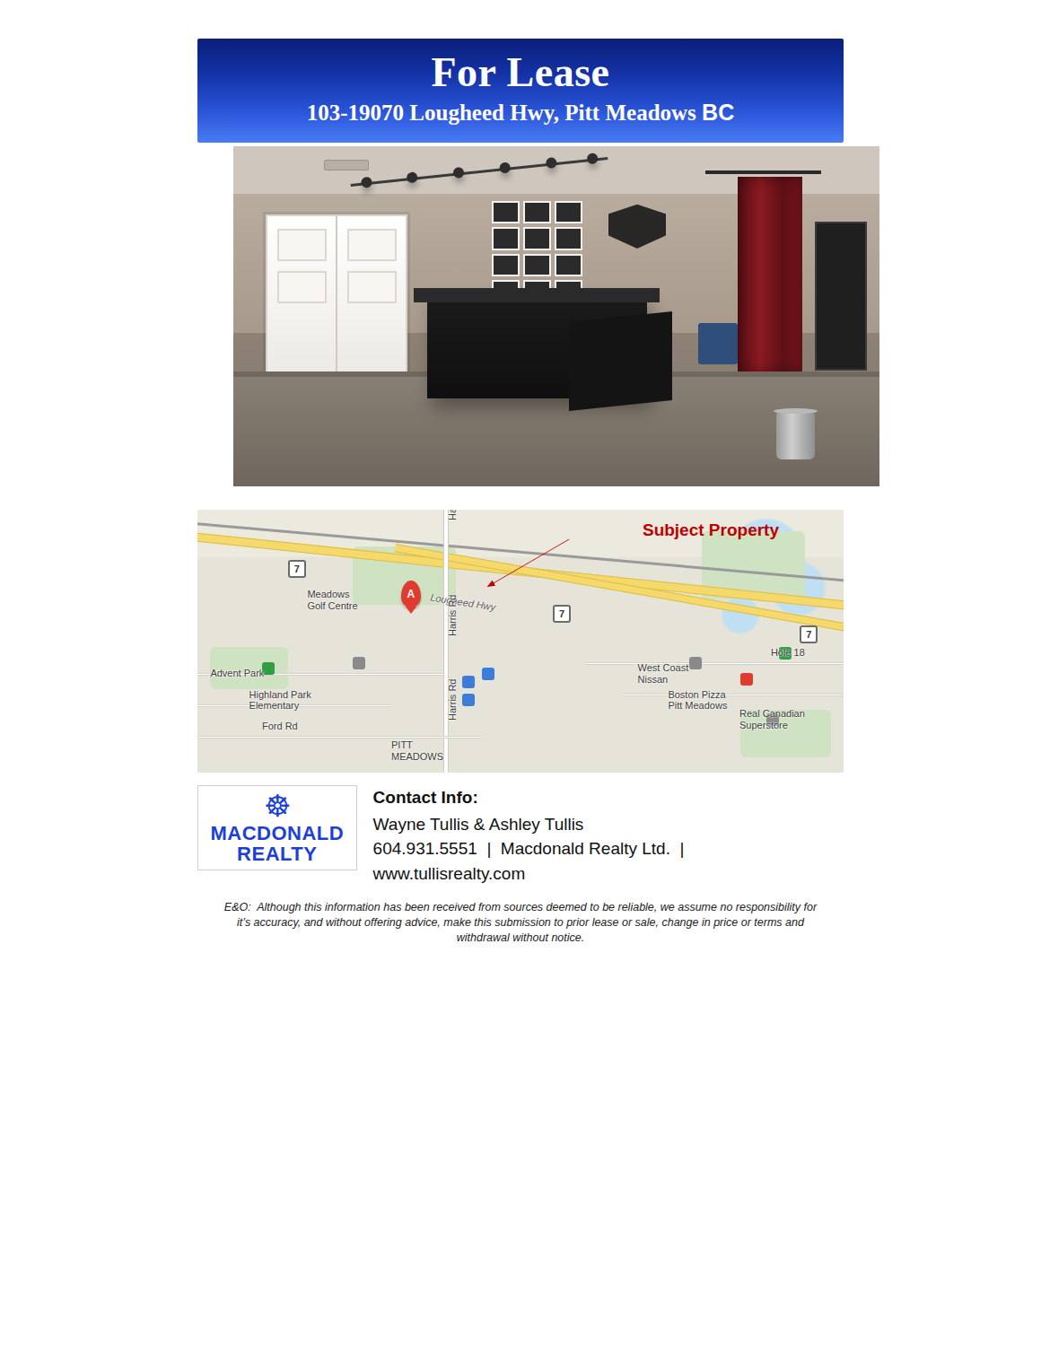For Lease
103-19070 Lougheed Hwy, Pitt Meadows BC
7
7
7
A
Meadows
Golf Centre
Lougheed Hwy
Harris Rd
Harris Rd
Harris Rd
Advent Park
Highland Park
Elementary
Ford Rd
PITT
MEADOWS
West Coast
Nissan
Boston Pizza
Pitt Meadows
Hole 18
Real Canadian
Superstore
Subject Property
☸
MACDONALD REALTY
Contact Info:
Wayne Tullis & Ashley Tullis
604.931.5551 | Macdonald Realty Ltd. | www.tullisrealty.com
E&O: Although this information has been received from sources deemed to be reliable, we assume no responsibility for it’s accuracy, and without offering advice, make this submission to prior lease or sale, change in price or terms and withdrawal without notice.